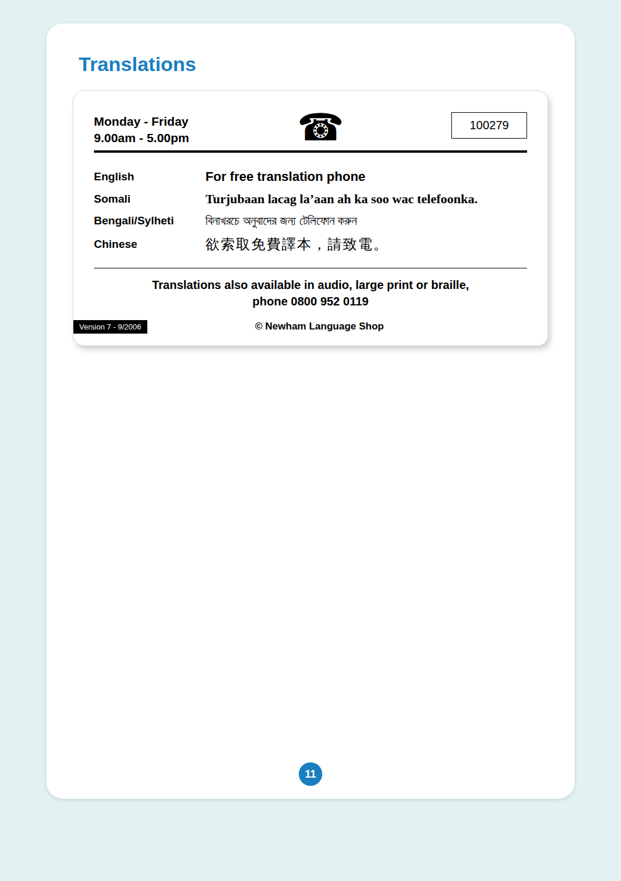Translations
Monday - Friday
9.00am - 5.00pm
☎
100279
| English | For free translation phone |
| Somali | Turjubaan lacag la’aan ah ka soo wac telefoonka. |
| Bengali/Sylheti | বিনাখরচে অনুবাদের জন্য টেলিফোন করুন |
| Chinese | 欲索取免費譯本，請致電。 |
Translations also available in audio, large print or braille,
phone 0800 952 0119
Version 7 - 9/2006
© Newham Language Shop
11